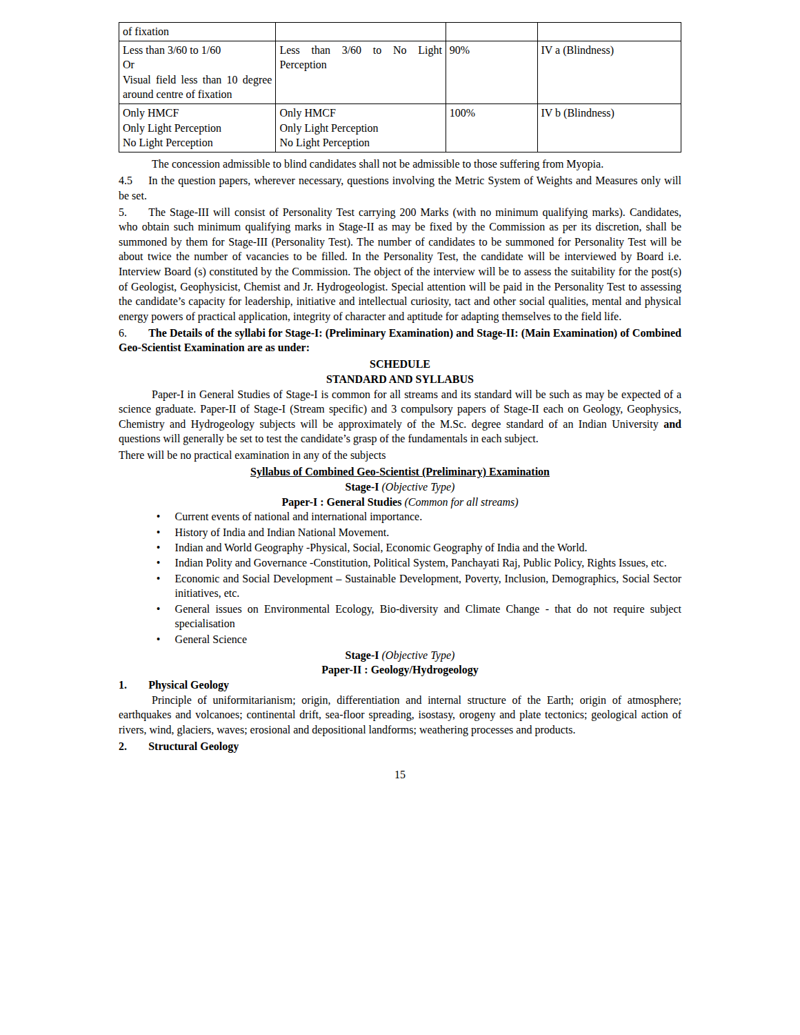| of fixation | | | |
| Less than 3/60 to 1/60 Or Visual field less than 10 degree around centre of fixation | Less than 3/60 to No Light Perception | 90% | IV a (Blindness) |
| Only HMCF Only Light Perception No Light Perception | Only HMCF Only Light Perception No Light Perception | 100% | IV b (Blindness) |
The concession admissible to blind candidates shall not be admissible to those suffering from Myopia.
4.5 In the question papers, wherever necessary, questions involving the Metric System of Weights and Measures only will be set.
5. The Stage-III will consist of Personality Test carrying 200 Marks (with no minimum qualifying marks). Candidates, who obtain such minimum qualifying marks in Stage-II as may be fixed by the Commission as per its discretion, shall be summoned by them for Stage-III (Personality Test). The number of candidates to be summoned for Personality Test will be about twice the number of vacancies to be filled. In the Personality Test, the candidate will be interviewed by Board i.e. Interview Board (s) constituted by the Commission. The object of the interview will be to assess the suitability for the post(s) of Geologist, Geophysicist, Chemist and Jr. Hydrogeologist. Special attention will be paid in the Personality Test to assessing the candidate’s capacity for leadership, initiative and intellectual curiosity, tact and other social qualities, mental and physical energy powers of practical application, integrity of character and aptitude for adapting themselves to the field life.
6. The Details of the syllabi for Stage-I: (Preliminary Examination) and Stage-II: (Main Examination) of Combined Geo-Scientist Examination are as under:
SCHEDULE
STANDARD AND SYLLABUS
Paper-I in General Studies of Stage-I is common for all streams and its standard will be such as may be expected of a science graduate. Paper-II of Stage-I (Stream specific) and 3 compulsory papers of Stage-II each on Geology, Geophysics, Chemistry and Hydrogeology subjects will be approximately of the M.Sc. degree standard of an Indian University and questions will generally be set to test the candidate’s grasp of the fundamentals in each subject.
There will be no practical examination in any of the subjects
Syllabus of Combined Geo-Scientist (Preliminary) Examination
Stage-I (Objective Type)
Paper-I : General Studies (Common for all streams)
Current events of national and international importance.
History of India and Indian National Movement.
Indian and World Geography -Physical, Social, Economic Geography of India and the World.
Indian Polity and Governance -Constitution, Political System, Panchayati Raj, Public Policy, Rights Issues, etc.
Economic and Social Development – Sustainable Development, Poverty, Inclusion, Demographics, Social Sector initiatives, etc.
General issues on Environmental Ecology, Bio-diversity and Climate Change - that do not require subject specialisation
General Science
Stage-I (Objective Type)
Paper-II : Geology/Hydrogeology
1. Physical Geology
Principle of uniformitarianism; origin, differentiation and internal structure of the Earth; origin of atmosphere; earthquakes and volcanoes; continental drift, sea-floor spreading, isostasy, orogeny and plate tectonics; geological action of rivers, wind, glaciers, waves; erosional and depositional landforms; weathering processes and products.
2. Structural Geology
15